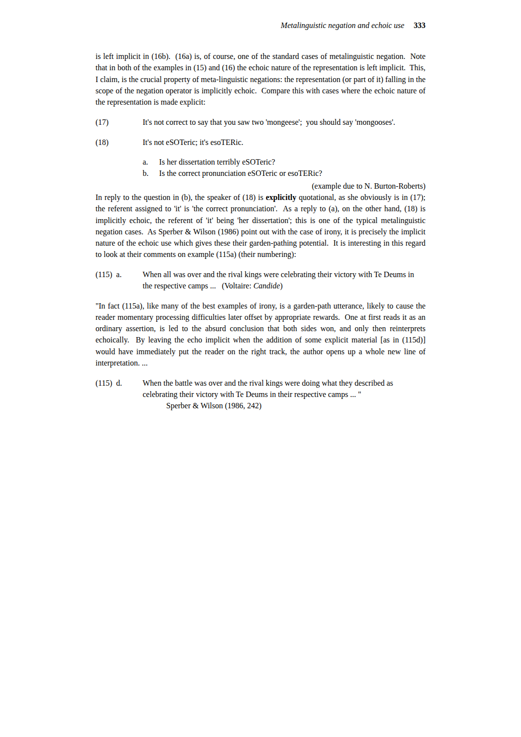Metalinguistic negation and echoic use 333
is left implicit in (16b). (16a) is, of course, one of the standard cases of metalinguistic negation. Note that in both of the examples in (15) and (16) the echoic nature of the representation is left implicit. This, I claim, is the crucial property of meta-linguistic negations: the representation (or part of it) falling in the scope of the negation operator is implicitly echoic. Compare this with cases where the echoic nature of the representation is made explicit:
(17) It's not correct to say that you saw two 'mongeese'; you should say 'mongooses'.
(18) It's not eSOTeric; it's esoTERic.
a. Is her dissertation terribly eSOTeric?
b. Is the correct pronunciation eSOTeric or esoTERic? (example due to N. Burton-Roberts)
In reply to the question in (b), the speaker of (18) is explicitly quotational, as she obviously is in (17); the referent assigned to 'it' is 'the correct pronunciation'. As a reply to (a), on the other hand, (18) is implicitly echoic, the referent of 'it' being 'her dissertation'; this is one of the typical metalinguistic negation cases. As Sperber & Wilson (1986) point out with the case of irony, it is precisely the implicit nature of the echoic use which gives these their garden-pathing potential. It is interesting in this regard to look at their comments on example (115a) (their numbering):
(115) a. When all was over and the rival kings were celebrating their victory with Te Deums in the respective camps ... (Voltaire: Candide)
"In fact (115a), like many of the best examples of irony, is a garden-path utterance, likely to cause the reader momentary processing difficulties later offset by appropriate rewards. One at first reads it as an ordinary assertion, is led to the absurd conclusion that both sides won, and only then reinterprets echoically. By leaving the echo implicit when the addition of some explicit material [as in (115d)] would have immediately put the reader on the right track, the author opens up a whole new line of interpretation. ...
(115) d. When the battle was over and the rival kings were doing what they described as celebrating their victory with Te Deums in their respective camps ... "Sperber & Wilson (1986, 242)